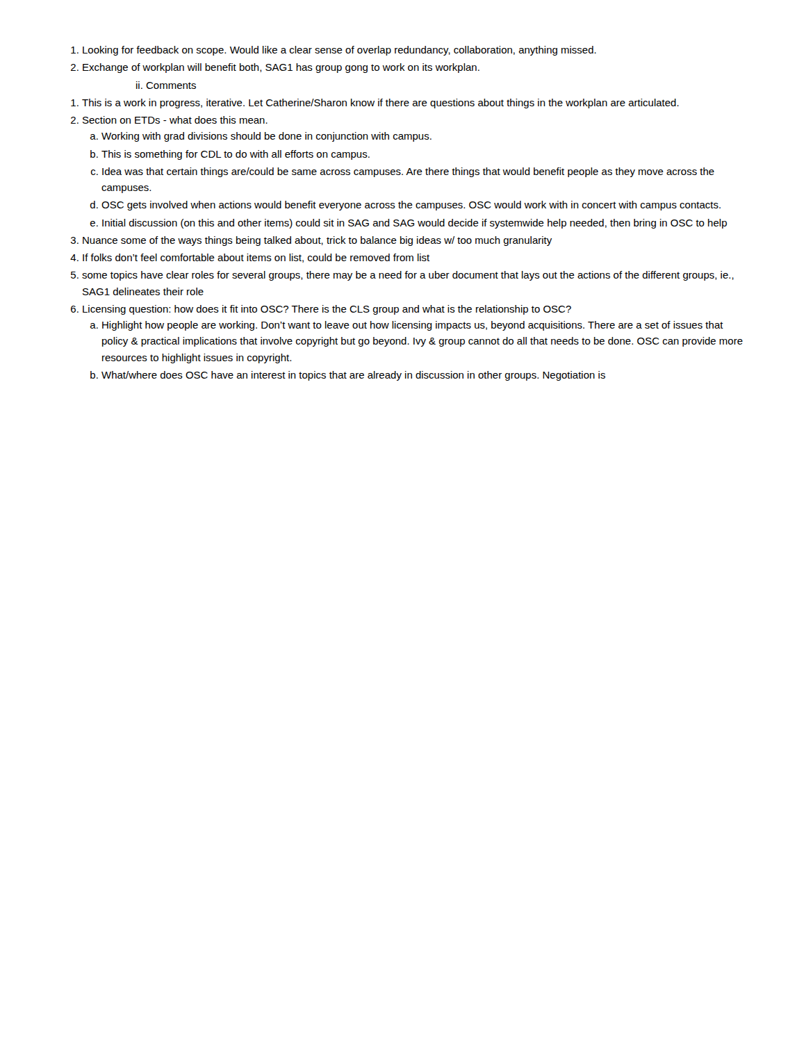Looking for feedback on scope. Would like a clear sense of overlap redundancy, collaboration, anything missed.
Exchange of workplan will benefit both, SAG1 has group gong to work on its workplan.
Comments
This is a work in progress, iterative. Let Catherine/Sharon know if there are questions about things in the workplan are articulated.
Section on ETDs - what does this mean.
Working with grad divisions should be done in conjunction with campus.
This is something for CDL to do with all efforts on campus.
Idea was that certain things are/could be same across campuses. Are there things that would benefit people as they move across the campuses.
OSC gets involved when actions would benefit everyone across the campuses. OSC would work with in concert with campus contacts.
Initial discussion (on this and other items) could sit in SAG and SAG would decide if systemwide help needed, then bring in OSC to help
Nuance some of the ways things being talked about, trick to balance big ideas w/ too much granularity
If folks don’t feel comfortable about items on list, could be removed from list
some topics have clear roles for several groups, there may be a need for a uber document that lays out the actions of the different groups, ie., SAG1 delineates their role
Licensing question: how does it fit into OSC? There is the CLS group and what is the relationship to OSC?
Highlight how people are working. Don’t want to leave out how licensing impacts us, beyond acquisitions. There are a set of issues that policy & practical implications that involve copyright but go beyond. Ivy & group cannot do all that needs to be done. OSC can provide more resources to highlight issues in copyright.
What/where does OSC have an interest in topics that are already in discussion in other groups. Negotiation is